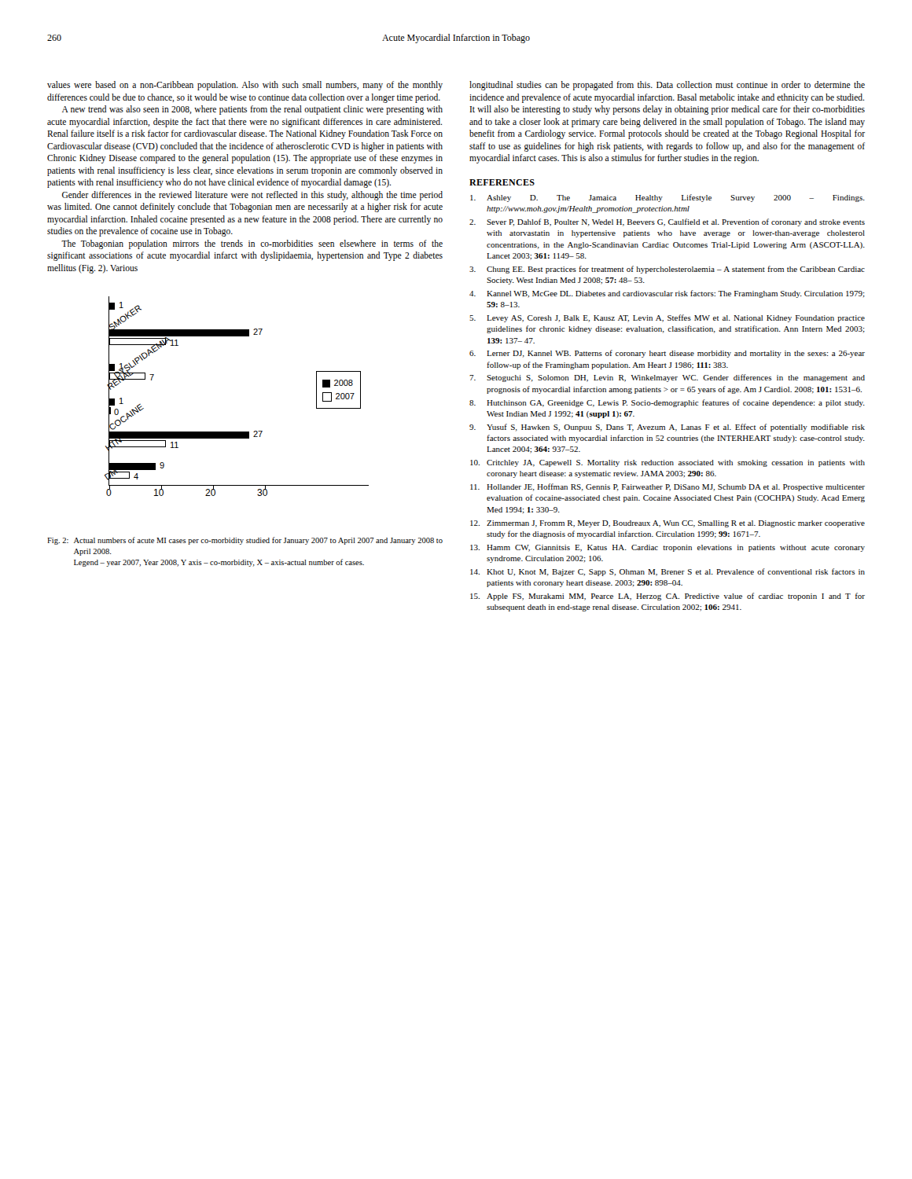260
Acute Myocardial Infarction in Tobago
values were based on a non-Caribbean population. Also with such small numbers, many of the monthly differences could be due to chance, so it would be wise to continue data collection over a longer time period.
A new trend was also seen in 2008, where patients from the renal outpatient clinic were presenting with acute myocardial infarction, despite the fact that there were no significant differences in care administered. Renal failure itself is a risk factor for cardiovascular disease. The National Kidney Foundation Task Force on Cardiovascular disease (CVD) concluded that the incidence of atherosclerotic CVD is higher in patients with Chronic Kidney Disease compared to the general population (15). The appropriate use of these enzymes in patients with renal insufficiency is less clear, since elevations in serum troponin are commonly observed in patients with renal insufficiency who do not have clinical evidence of myocardial damage (15).
Gender differences in the reviewed literature were not reflected in this study, although the time period was limited. One cannot definitely conclude that Tobagonian men are necessarily at a higher risk for acute myocardial infarction. Inhaled cocaine presented as a new feature in the 2008 period. There are currently no studies on the prevalence of cocaine use in Tobago.
The Tobagonian population mirrors the trends in co-morbidities seen elsewhere in terms of the significant associations of acute myocardial infarct with dyslipidaemia, hypertension and Type 2 diabetes mellitus (Fig. 2). Various
1
27
11
1
7
1
0
27
11
9
4
SMOKER
DYSLIPIDAEMIA
RENAL
COCAINE
HTN
DM
0
10
20
30
2008
2007
Fig. 2: Actual numbers of acute MI cases per co-morbidity studied for January 2007 to April 2007 and January 2008 to April 2008.
Legend – year 2007, Year 2008, Y axis – co-morbidity, X – axis-actual number of cases.
longitudinal studies can be propagated from this. Data collection must continue in order to determine the incidence and prevalence of acute myocardial infarction. Basal metabolic intake and ethnicity can be studied. It will also be interesting to study why persons delay in obtaining prior medical care for their co-morbidities and to take a closer look at primary care being delivered in the small population of Tobago. The island may benefit from a Cardiology service. Formal protocols should be created at the Tobago Regional Hospital for staff to use as guidelines for high risk patients, with regards to follow up, and also for the management of myocardial infarct cases. This is also a stimulus for further studies in the region.
REFERENCES
Ashley D. The Jamaica Healthy Lifestyle Survey 2000 – Findings. http://www.moh.gov.jm/Health_promotion_protection.html
Sever P, Dahlof B, Poulter N, Wedel H, Beevers G, Caulfield et al. Prevention of coronary and stroke events with atorvastatin in hypertensive patients who have average or lower-than-average cholesterol concentrations, in the Anglo-Scandinavian Cardiac Outcomes Trial-Lipid Lowering Arm (ASCOT-LLA). Lancet 2003; 361: 1149– 58.
Chung EE. Best practices for treatment of hypercholesterolaemia – A statement from the Caribbean Cardiac Society. West Indian Med J 2008; 57: 48– 53.
Kannel WB, McGee DL. Diabetes and cardiovascular risk factors: The Framingham Study. Circulation 1979; 59: 8–13.
Levey AS, Coresh J, Balk E, Kausz AT, Levin A, Steffes MW et al. National Kidney Foundation practice guidelines for chronic kidney disease: evaluation, classification, and stratification. Ann Intern Med 2003; 139: 137– 47.
Lerner DJ, Kannel WB. Patterns of coronary heart disease morbidity and mortality in the sexes: a 26-year follow-up of the Framingham population. Am Heart J 1986; 111: 383.
Setoguchi S, Solomon DH, Levin R, Winkelmayer WC. Gender differences in the management and prognosis of myocardial infarction among patients > or = 65 years of age. Am J Cardiol. 2008; 101: 1531–6.
Hutchinson GA, Greenidge C, Lewis P. Socio-demographic features of cocaine dependence: a pilot study. West Indian Med J 1992; 41 (suppl 1): 67.
Yusuf S, Hawken S, Ounpuu S, Dans T, Avezum A, Lanas F et al. Effect of potentially modifiable risk factors associated with myocardial infarction in 52 countries (the INTERHEART study): case-control study. Lancet 2004; 364: 937–52.
Critchley JA, Capewell S. Mortality risk reduction associated with smoking cessation in patients with coronary heart disease: a systematic review. JAMA 2003; 290: 86.
Hollander JE, Hoffman RS, Gennis P, Fairweather P, DiSano MJ, Schumb DA et al. Prospective multicenter evaluation of cocaine-associated chest pain. Cocaine Associated Chest Pain (COCHPA) Study. Acad Emerg Med 1994; 1: 330–9.
Zimmerman J, Fromm R, Meyer D, Boudreaux A, Wun CC, Smalling R et al. Diagnostic marker cooperative study for the diagnosis of myocardial infarction. Circulation 1999; 99: 1671–7.
Hamm CW, Giannitsis E, Katus HA. Cardiac troponin elevations in patients without acute coronary syndrome. Circulation 2002; 106.
Khot U, Knot M, Bajzer C, Sapp S, Ohman M, Brener S et al. Prevalence of conventional risk factors in patients with coronary heart disease. 2003; 290: 898–04.
Apple FS, Murakami MM, Pearce LA, Herzog CA. Predictive value of cardiac troponin I and T for subsequent death in end-stage renal disease. Circulation 2002; 106: 2941.